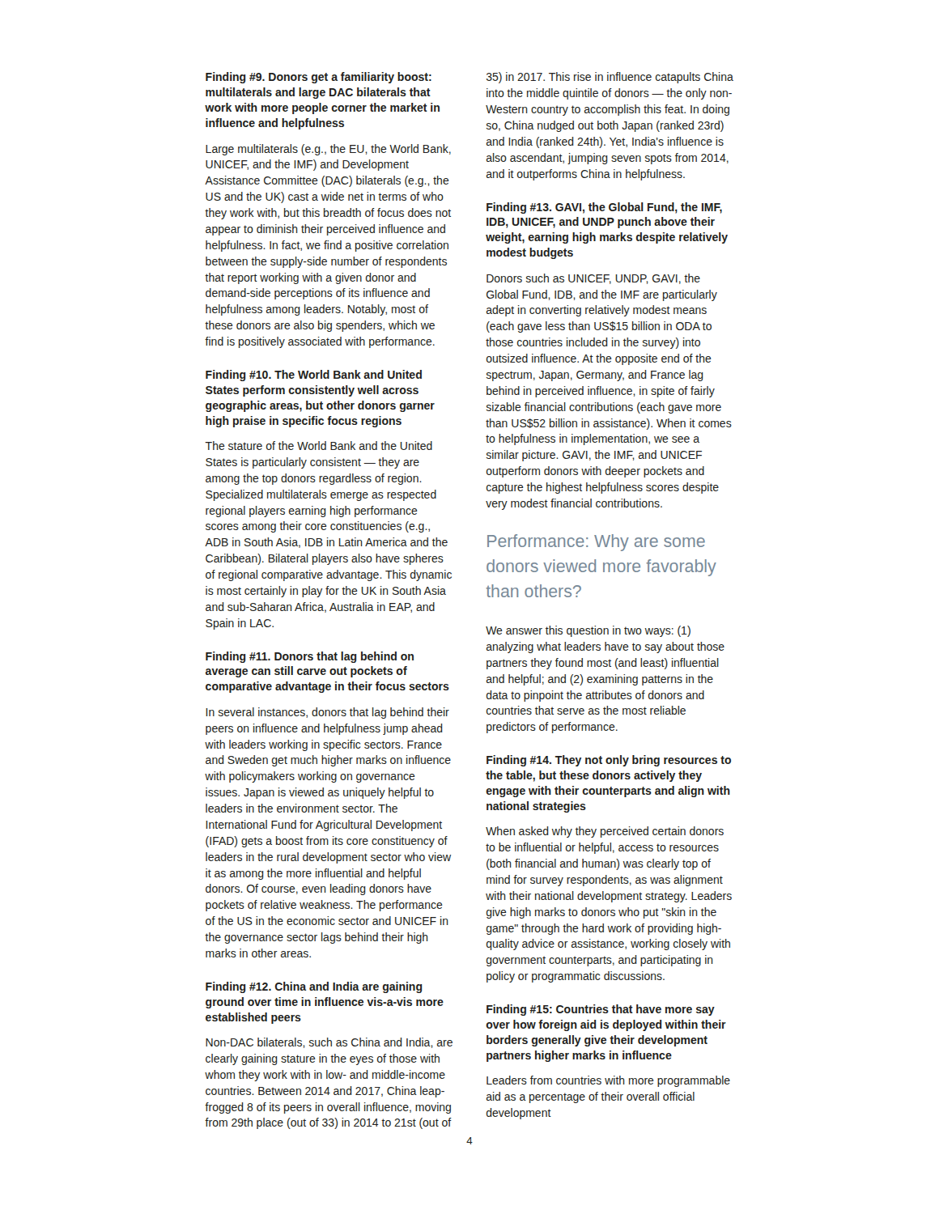Finding #9. Donors get a familiarity boost: multilaterals and large DAC bilaterals that work with more people corner the market in influence and helpfulness
Large multilaterals (e.g., the EU, the World Bank, UNICEF, and the IMF) and Development Assistance Committee (DAC) bilaterals (e.g., the US and the UK) cast a wide net in terms of who they work with, but this breadth of focus does not appear to diminish their perceived influence and helpfulness. In fact, we find a positive correlation between the supply-side number of respondents that report working with a given donor and demand-side perceptions of its influence and helpfulness among leaders. Notably, most of these donors are also big spenders, which we find is positively associated with performance.
Finding #10. The World Bank and United States perform consistently well across geographic areas, but other donors garner high praise in specific focus regions
The stature of the World Bank and the United States is particularly consistent — they are among the top donors regardless of region. Specialized multilaterals emerge as respected regional players earning high performance scores among their core constituencies (e.g., ADB in South Asia, IDB in Latin America and the Caribbean). Bilateral players also have spheres of regional comparative advantage. This dynamic is most certainly in play for the UK in South Asia and sub-Saharan Africa, Australia in EAP, and Spain in LAC.
Finding #11. Donors that lag behind on average can still carve out pockets of comparative advantage in their focus sectors
In several instances, donors that lag behind their peers on influence and helpfulness jump ahead with leaders working in specific sectors. France and Sweden get much higher marks on influence with policymakers working on governance issues. Japan is viewed as uniquely helpful to leaders in the environment sector. The International Fund for Agricultural Development (IFAD) gets a boost from its core constituency of leaders in the rural development sector who view it as among the more influential and helpful donors. Of course, even leading donors have pockets of relative weakness. The performance of the US in the economic sector and UNICEF in the governance sector lags behind their high marks in other areas.
Finding #12. China and India are gaining ground over time in influence vis-a-vis more established peers
Non-DAC bilaterals, such as China and India, are clearly gaining stature in the eyes of those with whom they work with in low- and middle-income countries. Between 2014 and 2017, China leap-frogged 8 of its peers in overall influence, moving from 29th place (out of 33) in 2014 to 21st (out of 35) in 2017. This rise in influence catapults China into the middle quintile of donors — the only non-Western country to accomplish this feat. In doing so, China nudged out both Japan (ranked 23rd) and India (ranked 24th). Yet, India's influence is also ascendant, jumping seven spots from 2014, and it outperforms China in helpfulness.
Finding #13. GAVI, the Global Fund, the IMF, IDB, UNICEF, and UNDP punch above their weight, earning high marks despite relatively modest budgets
Donors such as UNICEF, UNDP, GAVI, the Global Fund, IDB, and the IMF are particularly adept in converting relatively modest means (each gave less than US$15 billion in ODA to those countries included in the survey) into outsized influence. At the opposite end of the spectrum, Japan, Germany, and France lag behind in perceived influence, in spite of fairly sizable financial contributions (each gave more than US$52 billion in assistance). When it comes to helpfulness in implementation, we see a similar picture. GAVI, the IMF, and UNICEF outperform donors with deeper pockets and capture the highest helpfulness scores despite very modest financial contributions.
Performance: Why are some donors viewed more favorably than others?
We answer this question in two ways: (1) analyzing what leaders have to say about those partners they found most (and least) influential and helpful; and (2) examining patterns in the data to pinpoint the attributes of donors and countries that serve as the most reliable predictors of performance.
Finding #14. They not only bring resources to the table, but these donors actively they engage with their counterparts and align with national strategies
When asked why they perceived certain donors to be influential or helpful, access to resources (both financial and human) was clearly top of mind for survey respondents, as was alignment with their national development strategy. Leaders give high marks to donors who put "skin in the game" through the hard work of providing high-quality advice or assistance, working closely with government counterparts, and participating in policy or programmatic discussions.
Finding #15: Countries that have more say over how foreign aid is deployed within their borders generally give their development partners higher marks in influence
Leaders from countries with more programmable aid as a percentage of their overall official development
4